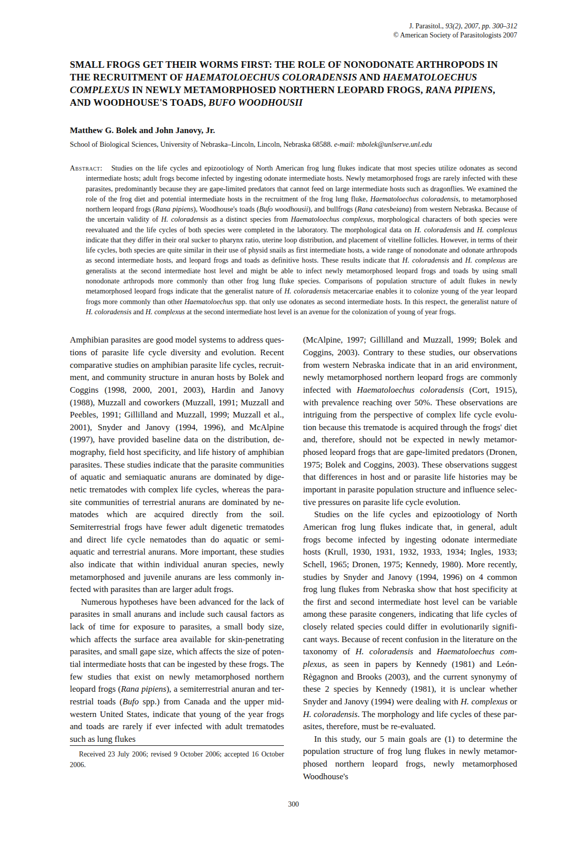J. Parasitol., 93(2), 2007, pp. 300–312
© American Society of Parasitologists 2007
Small Frogs Get Their Worms First: The Role of Nonodonate Arthropods in the Recruitment of Haematoloechus coloradensis and Haematoloechus complexus in Newly Metamorphosed Northern Leopard Frogs, Rana pipiens, and Woodhouse's Toads, Bufo woodhousii
Matthew G. Bolek and John Janovy, Jr.
School of Biological Sciences, University of Nebraska–Lincoln, Lincoln, Nebraska 68588. e-mail: mbolek@unlserve.unl.edu
Abstract: Studies on the life cycles and epizootiology of North American frog lung flukes indicate that most species utilize odonates as second intermediate hosts; adult frogs become infected by ingesting odonate intermediate hosts. Newly metamorphosed frogs are rarely infected with these parasites, predominantly because they are gape-limited predators that cannot feed on large intermediate hosts such as dragonflies. We examined the role of the frog diet and potential intermediate hosts in the recruitment of the frog lung fluke, Haematoloechus coloradensis, to metamorphosed northern leopard frogs (Rana pipiens), Woodhouse's toads (Bufo woodhousii), and bullfrogs (Rana catesbeiana) from western Nebraska. Because of the uncertain validity of H. coloradensis as a distinct species from Haematoloechus complexus, morphological characters of both species were reevaluated and the life cycles of both species were completed in the laboratory. The morphological data on H. coloradensis and H. complexus indicate that they differ in their oral sucker to pharynx ratio, uterine loop distribution, and placement of vitelline follicles. However, in terms of their life cycles, both species are quite similar in their use of physid snails as first intermediate hosts, a wide range of nonodonate and odonate arthropods as second intermediate hosts, and leopard frogs and toads as definitive hosts. These results indicate that H. coloradensis and H. complexus are generalists at the second intermediate host level and might be able to infect newly metamorphosed leopard frogs and toads by using small nonodonate arthropods more commonly than other frog lung fluke species. Comparisons of population structure of adult flukes in newly metamorphosed leopard frogs indicate that the generalist nature of H. coloradensis metacercariae enables it to colonize young of the year leopard frogs more commonly than other Haematoloechus spp. that only use odonates as second intermediate hosts. In this respect, the generalist nature of H. coloradensis and H. complexus at the second intermediate host level is an avenue for the colonization of young of year frogs.
Amphibian parasites are good model systems to address questions of parasite life cycle diversity and evolution. Recent comparative studies on amphibian parasite life cycles, recruitment, and community structure in anuran hosts by Bolek and Coggins (1998, 2000, 2001, 2003), Hardin and Janovy (1988), Muzzall and coworkers (Muzzall, 1991; Muzzall and Peebles, 1991; Gillilland and Muzzall, 1999; Muzzall et al., 2001), Snyder and Janovy (1994, 1996), and McAlpine (1997), have provided baseline data on the distribution, demography, field host specificity, and life history of amphibian parasites. These studies indicate that the parasite communities of aquatic and semiaquatic anurans are dominated by digenetic trematodes with complex life cycles, whereas the parasite communities of terrestrial anurans are dominated by nematodes which are acquired directly from the soil. Semiterrestrial frogs have fewer adult digenetic trematodes and direct life cycle nematodes than do aquatic or semiaquatic and terrestrial anurans. More important, these studies also indicate that within individual anuran species, newly metamorphosed and juvenile anurans are less commonly infected with parasites than are larger adult frogs.
Numerous hypotheses have been advanced for the lack of parasites in small anurans and include such causal factors as lack of time for exposure to parasites, a small body size, which affects the surface area available for skin-penetrating parasites, and small gape size, which affects the size of potential intermediate hosts that can be ingested by these frogs. The few studies that exist on newly metamorphosed northern leopard frogs (Rana pipiens), a semiterrestrial anuran and terrestrial toads (Bufo spp.) from Canada and the upper midwestern United States, indicate that young of the year frogs and toads are rarely if ever infected with adult trematodes such as lung flukes
Received 23 July 2006; revised 9 October 2006; accepted 16 October 2006.
(McAlpine, 1997; Gillilland and Muzzall, 1999; Bolek and Coggins, 2003). Contrary to these studies, our observations from western Nebraska indicate that in an arid environment, newly metamorphosed northern leopard frogs are commonly infected with Haematoloechus coloradensis (Cort, 1915), with prevalence reaching over 50%. These observations are intriguing from the perspective of complex life cycle evolution because this trematode is acquired through the frogs' diet and, therefore, should not be expected in newly metamorphosed leopard frogs that are gape-limited predators (Dronen, 1975; Bolek and Coggins, 2003). These observations suggest that differences in host and or parasite life histories may be important in parasite population structure and influence selective pressures on parasite life cycle evolution.
Studies on the life cycles and epizootiology of North American frog lung flukes indicate that, in general, adult frogs become infected by ingesting odonate intermediate hosts (Krull, 1930, 1931, 1932, 1933, 1934; Ingles, 1933; Schell, 1965; Dronen, 1975; Kennedy, 1980). More recently, studies by Snyder and Janovy (1994, 1996) on 4 common frog lung flukes from Nebraska show that host specificity at the first and second intermediate host level can be variable among these parasite congeners, indicating that life cycles of closely related species could differ in evolutionarily significant ways. Because of recent confusion in the literature on the taxonomy of H. coloradensis and Haematoloechus complexus, as seen in papers by Kennedy (1981) and León-Règagnon and Brooks (2003), and the current synonymy of these 2 species by Kennedy (1981), it is unclear whether Snyder and Janovy (1994) were dealing with H. complexus or H. coloradensis. The morphology and life cycles of these parasites, therefore, must be re-evaluated.
In this study, our 5 main goals are (1) to determine the population structure of frog lung flukes in newly metamorphosed northern leopard frogs, newly metamorphosed Woodhouse's
300